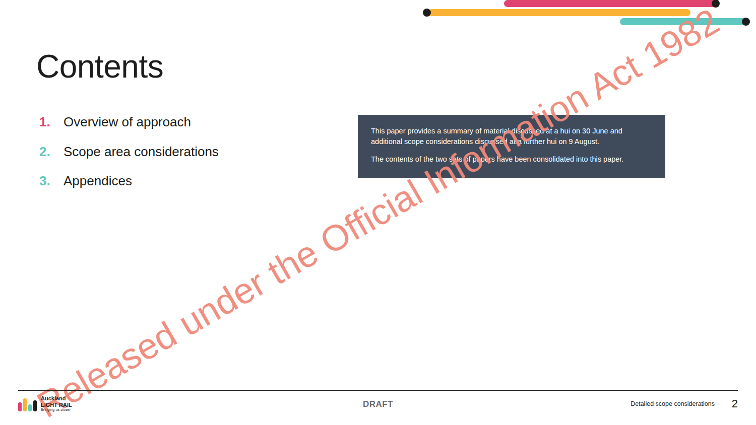Contents
Overview of approach
Scope area considerations
Appendices
This paper provides a summary of material discussed at a hui on 30 June and additional scope considerations discussed at a further hui on 9 August.
The contents of the two sets of papers have been consolidated into this paper.
Released under the Official Information Act 1982
Auckland
LIGHT RAIL Bringing us closer
DRAFT
Detailed scope considerations 2